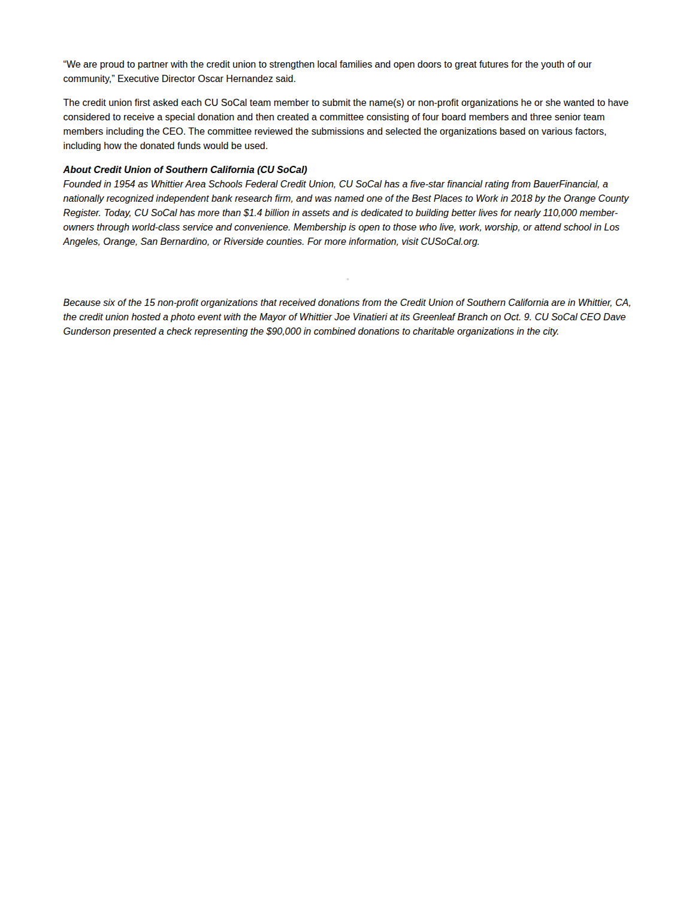“We are proud to partner with the credit union to strengthen local families and open doors to great futures for the youth of our community,” Executive Director Oscar Hernandez said.
The credit union first asked each CU SoCal team member to submit the name(s) or non-profit organizations he or she wanted to have considered to receive a special donation and then created a committee consisting of four board members and three senior team members including the CEO. The committee reviewed the submissions and selected the organizations based on various factors, including how the donated funds would be used.
About Credit Union of Southern California (CU SoCal)
Founded in 1954 as Whittier Area Schools Federal Credit Union, CU SoCal has a five-star financial rating from BauerFinancial, a nationally recognized independent bank research firm, and was named one of the Best Places to Work in 2018 by the Orange County Register. Today, CU SoCal has more than $1.4 billion in assets and is dedicated to building better lives for nearly 110,000 member-owners through world-class service and convenience. Membership is open to those who live, work, worship, or attend school in Los Angeles, Orange, San Bernardino, or Riverside counties. For more information, visit CUSoCal.org.
Because six of the 15 non-profit organizations that received donations from the Credit Union of Southern California are in Whittier, CA, the credit union hosted a photo event with the Mayor of Whittier Joe Vinatieri at its Greenleaf Branch on Oct. 9. CU SoCal CEO Dave Gunderson presented a check representing the $90,000 in combined donations to charitable organizations in the city.